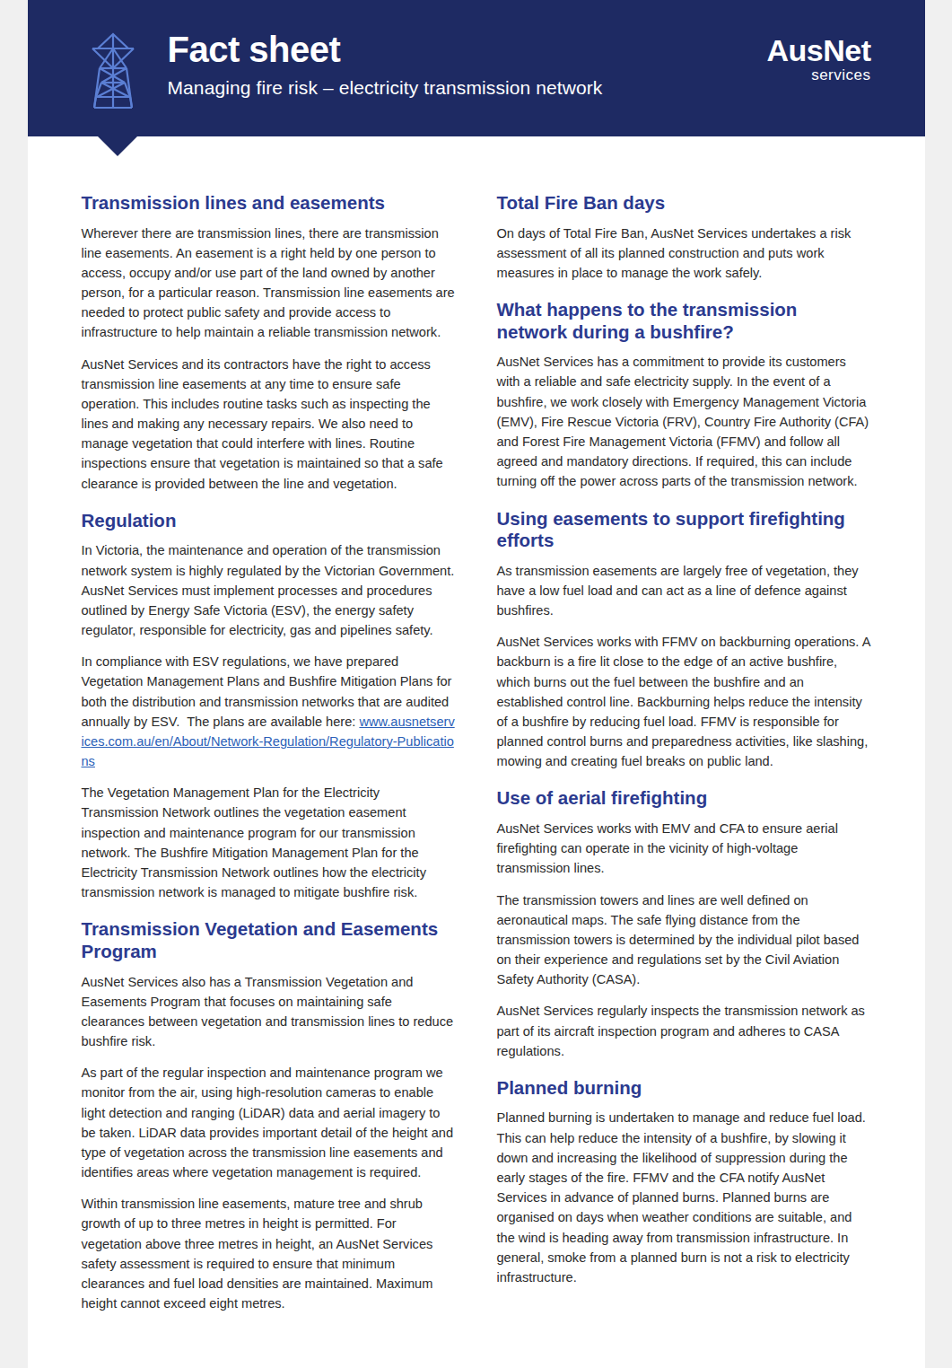Fact sheet
Managing fire risk – electricity transmission network
AusNet
services
Transmission lines and easements
Wherever there are transmission lines, there are transmission line easements. An easement is a right held by one person to access, occupy and/or use part of the land owned by another person, for a particular reason. Transmission line easements are needed to protect public safety and provide access to infrastructure to help maintain a reliable transmission network.
AusNet Services and its contractors have the right to access transmission line easements at any time to ensure safe operation. This includes routine tasks such as inspecting the lines and making any necessary repairs. We also need to manage vegetation that could interfere with lines. Routine inspections ensure that vegetation is maintained so that a safe clearance is provided between the line and vegetation.
Regulation
In Victoria, the maintenance and operation of the transmission network system is highly regulated by the Victorian Government. AusNet Services must implement processes and procedures outlined by Energy Safe Victoria (ESV), the energy safety regulator, responsible for electricity, gas and pipelines safety.
In compliance with ESV regulations, we have prepared Vegetation Management Plans and Bushfire Mitigation Plans for both the distribution and transmission networks that are audited annually by ESV. The plans are available here: www.ausnetservices.com.au/en/About/Network-Regulation/Regulatory-Publications
The Vegetation Management Plan for the Electricity Transmission Network outlines the vegetation easement inspection and maintenance program for our transmission network. The Bushfire Mitigation Management Plan for the Electricity Transmission Network outlines how the electricity transmission network is managed to mitigate bushfire risk.
Transmission Vegetation and Easements Program
AusNet Services also has a Transmission Vegetation and Easements Program that focuses on maintaining safe clearances between vegetation and transmission lines to reduce bushfire risk.
As part of the regular inspection and maintenance program we monitor from the air, using high-resolution cameras to enable light detection and ranging (LiDAR) data and aerial imagery to be taken. LiDAR data provides important detail of the height and type of vegetation across the transmission line easements and identifies areas where vegetation management is required.
Within transmission line easements, mature tree and shrub growth of up to three metres in height is permitted. For vegetation above three metres in height, an AusNet Services safety assessment is required to ensure that minimum clearances and fuel load densities are maintained. Maximum height cannot exceed eight metres.
Total Fire Ban days
On days of Total Fire Ban, AusNet Services undertakes a risk assessment of all its planned construction and puts work measures in place to manage the work safely.
What happens to the transmission network during a bushfire?
AusNet Services has a commitment to provide its customers with a reliable and safe electricity supply. In the event of a bushfire, we work closely with Emergency Management Victoria (EMV), Fire Rescue Victoria (FRV), Country Fire Authority (CFA) and Forest Fire Management Victoria (FFMV) and follow all agreed and mandatory directions. If required, this can include turning off the power across parts of the transmission network.
Using easements to support firefighting efforts
As transmission easements are largely free of vegetation, they have a low fuel load and can act as a line of defence against bushfires.
AusNet Services works with FFMV on backburning operations. A backburn is a fire lit close to the edge of an active bushfire, which burns out the fuel between the bushfire and an established control line. Backburning helps reduce the intensity of a bushfire by reducing fuel load. FFMV is responsible for planned control burns and preparedness activities, like slashing, mowing and creating fuel breaks on public land.
Use of aerial firefighting
AusNet Services works with EMV and CFA to ensure aerial firefighting can operate in the vicinity of high-voltage transmission lines.
The transmission towers and lines are well defined on aeronautical maps. The safe flying distance from the transmission towers is determined by the individual pilot based on their experience and regulations set by the Civil Aviation Safety Authority (CASA).
AusNet Services regularly inspects the transmission network as part of its aircraft inspection program and adheres to CASA regulations.
Planned burning
Planned burning is undertaken to manage and reduce fuel load. This can help reduce the intensity of a bushfire, by slowing it down and increasing the likelihood of suppression during the early stages of the fire. FFMV and the CFA notify AusNet Services in advance of planned burns. Planned burns are organised on days when weather conditions are suitable, and the wind is heading away from transmission infrastructure. In general, smoke from a planned burn is not a risk to electricity infrastructure.